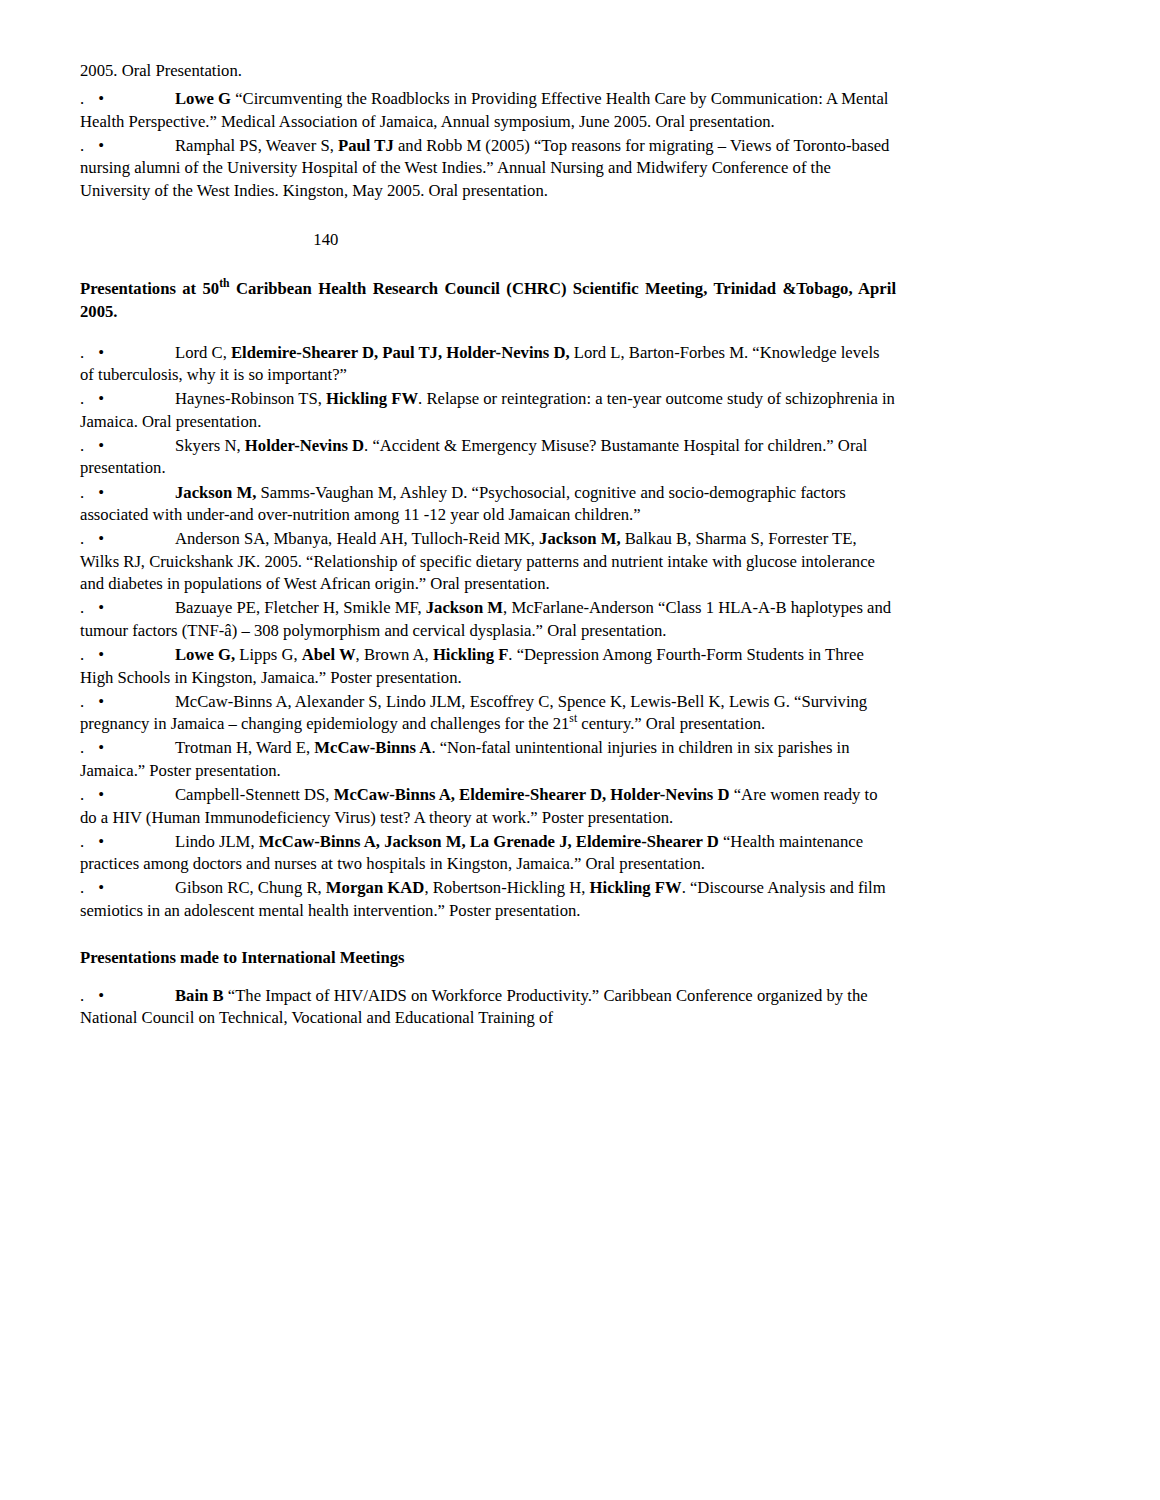2005. Oral Presentation.
.•Lowe G “Circumventing the Roadblocks in Providing Effective Health Care by Communication: A Mental Health Perspective.” Medical Association of Jamaica, Annual symposium, June 2005. Oral presentation.
.•Ramphal PS, Weaver S, Paul TJ and Robb M (2005) “Top reasons for migrating – Views of Toronto-based nursing alumni of the University Hospital of the West Indies.” Annual Nursing and Midwifery Conference of the University of the West Indies. Kingston, May 2005. Oral presentation.
140
Presentations at 50th Caribbean Health Research Council (CHRC) Scientific Meeting, Trinidad &Tobago, April 2005.
.•Lord C, Eldemire-Shearer D, Paul TJ, Holder-Nevins D, Lord L, Barton-Forbes M. “Knowledge levels of tuberculosis, why it is so important?”
.•Haynes-Robinson TS, Hickling FW. Relapse or reintegration: a ten-year outcome study of schizophrenia in Jamaica. Oral presentation.
.•Skyers N, Holder-Nevins D. “Accident & Emergency Misuse? Bustamante Hospital for children.” Oral presentation.
.•Jackson M, Samms-Vaughan M, Ashley D. “Psychosocial, cognitive and socio-demographic factors associated with under-and over-nutrition among 11 -12 year old Jamaican children.”
.•Anderson SA, Mbanya, Heald AH, Tulloch-Reid MK, Jackson M, Balkau B, Sharma S, Forrester TE, Wilks RJ, Cruickshank JK. 2005. “Relationship of specific dietary patterns and nutrient intake with glucose intolerance and diabetes in populations of West African origin.” Oral presentation.
.•Bazuaye PE, Fletcher H, Smikle MF, Jackson M, McFarlane-Anderson “Class 1 HLA-A-B haplotypes and tumour factors (TNF-â) – 308 polymorphism and cervical dysplasia.” Oral presentation.
.•Lowe G, Lipps G, Abel W, Brown A, Hickling F. “Depression Among Fourth-Form Students in Three High Schools in Kingston, Jamaica.” Poster presentation.
.•McCaw-Binns A, Alexander S, Lindo JLM, Escoffrey C, Spence K, Lewis-Bell K, Lewis G. “Surviving pregnancy in Jamaica – changing epidemiology and challenges for the 21st century.” Oral presentation.
.•Trotman H, Ward E, McCaw-Binns A. “Non-fatal unintentional injuries in children in six parishes in Jamaica.” Poster presentation.
.•Campbell-Stennett DS, McCaw-Binns A, Eldemire-Shearer D, Holder-Nevins D “Are women ready to do a HIV (Human Immunodeficiency Virus) test? A theory at work.” Poster presentation.
.•Lindo JLM, McCaw-Binns A, Jackson M, La Grenade J, Eldemire-Shearer D “Health maintenance practices among doctors and nurses at two hospitals in Kingston, Jamaica.” Oral presentation.
.•Gibson RC, Chung R, Morgan KAD, Robertson-Hickling H, Hickling FW. “Discourse Analysis and film semiotics in an adolescent mental health intervention.” Poster presentation.
Presentations made to International Meetings
.•Bain B “The Impact of HIV/AIDS on Workforce Productivity.” Caribbean Conference organized by the National Council on Technical, Vocational and Educational Training of